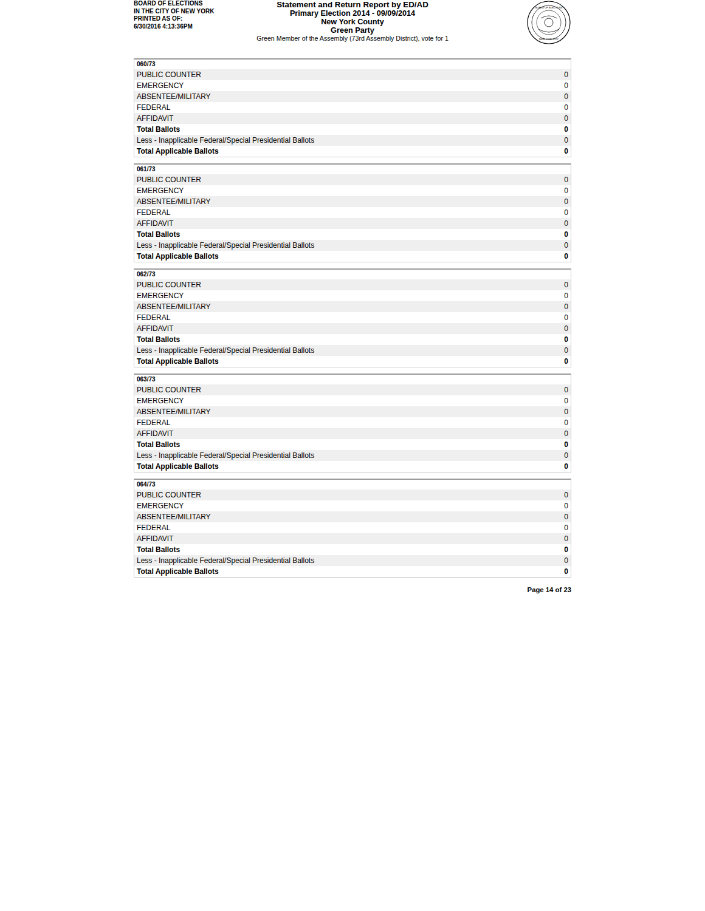BOARD OF ELECTIONS
IN THE CITY OF NEW YORK
PRINTED AS OF:
6/30/2016 4:13:36PM
Statement and Return Report by ED/AD
Primary Election 2014 - 09/09/2014
New York County
Green Party
Green Member of the Assembly (73rd Assembly District), vote for 1
BOARD OF ELECTIONS NEW YORK CITY
060/73
| PUBLIC COUNTER | 0 |
| EMERGENCY | 0 |
| ABSENTEE/MILITARY | 0 |
| FEDERAL | 0 |
| AFFIDAVIT | 0 |
| Total Ballots | 0 |
| Less - Inapplicable Federal/Special Presidential Ballots | 0 |
| Total Applicable Ballots | 0 |
061/73
| PUBLIC COUNTER | 0 |
| EMERGENCY | 0 |
| ABSENTEE/MILITARY | 0 |
| FEDERAL | 0 |
| AFFIDAVIT | 0 |
| Total Ballots | 0 |
| Less - Inapplicable Federal/Special Presidential Ballots | 0 |
| Total Applicable Ballots | 0 |
062/73
| PUBLIC COUNTER | 0 |
| EMERGENCY | 0 |
| ABSENTEE/MILITARY | 0 |
| FEDERAL | 0 |
| AFFIDAVIT | 0 |
| Total Ballots | 0 |
| Less - Inapplicable Federal/Special Presidential Ballots | 0 |
| Total Applicable Ballots | 0 |
063/73
| PUBLIC COUNTER | 0 |
| EMERGENCY | 0 |
| ABSENTEE/MILITARY | 0 |
| FEDERAL | 0 |
| AFFIDAVIT | 0 |
| Total Ballots | 0 |
| Less - Inapplicable Federal/Special Presidential Ballots | 0 |
| Total Applicable Ballots | 0 |
064/73
| PUBLIC COUNTER | 0 |
| EMERGENCY | 0 |
| ABSENTEE/MILITARY | 0 |
| FEDERAL | 0 |
| AFFIDAVIT | 0 |
| Total Ballots | 0 |
| Less - Inapplicable Federal/Special Presidential Ballots | 0 |
| Total Applicable Ballots | 0 |
Page 14 of 23